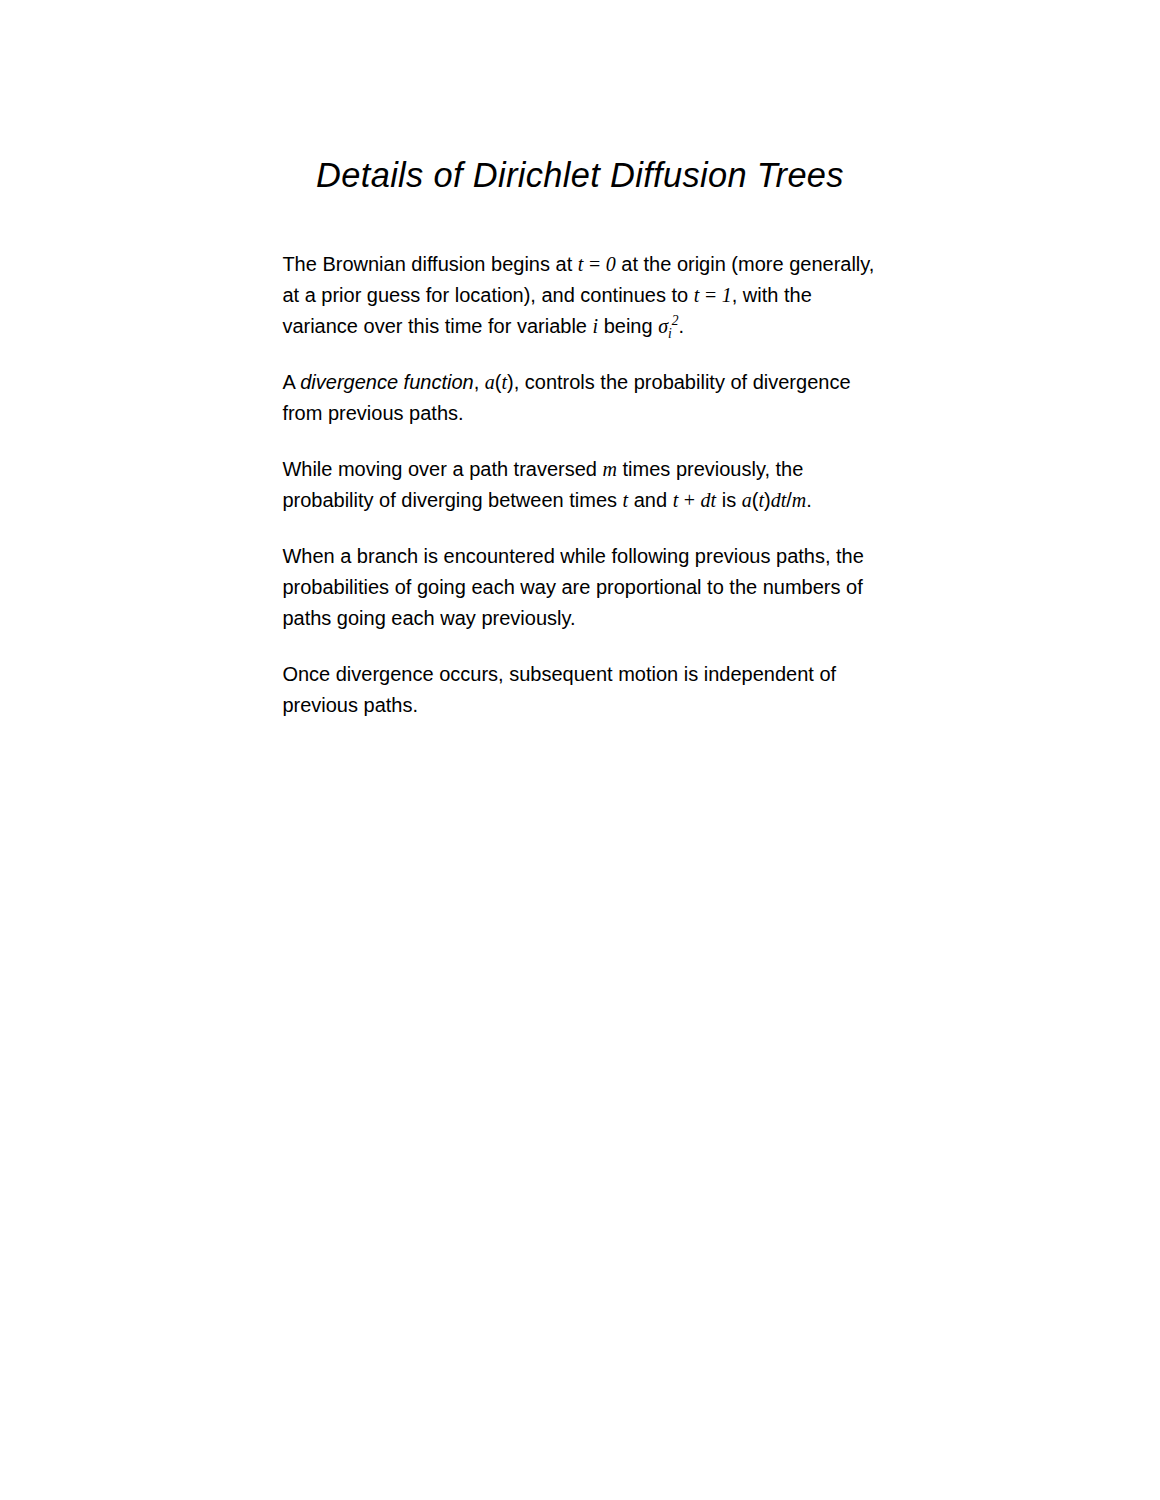Details of Dirichlet Diffusion Trees
The Brownian diffusion begins at t = 0 at the origin (more generally, at a prior guess for location), and continues to t = 1, with the variance over this time for variable i being σi2.
A divergence function, a(t), controls the probability of divergence from previous paths.
While moving over a path traversed m times previously, the probability of diverging between times t and t + dt is a(t)dt/m.
When a branch is encountered while following previous paths, the probabilities of going each way are proportional to the numbers of paths going each way previously.
Once divergence occurs, subsequent motion is independent of previous paths.